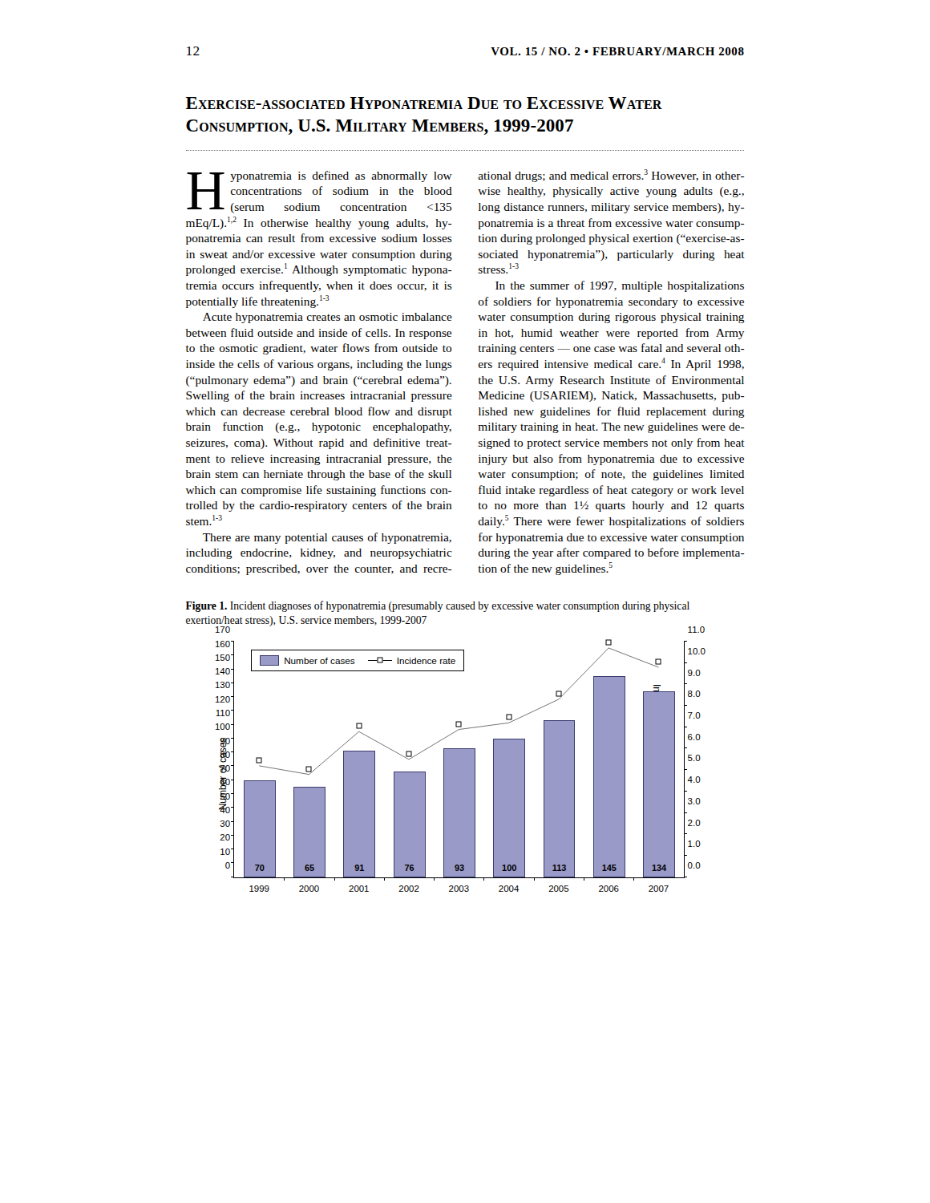12
Vol. 15 / No. 2 • February/March 2008
Exercise-associated Hyponatremia Due to Excessive Water Consumption, U.S. Military Members, 1999-2007
Hyponatremia is defined as abnormally low concentrations of sodium in the blood (serum sodium concentration <135 mEq/L).1,2 In otherwise healthy young adults, hyponatremia can result from excessive sodium losses in sweat and/or excessive water consumption during prolonged exercise.1 Although symptomatic hyponatremia occurs infrequently, when it does occur, it is potentially life threatening.1-3
Acute hyponatremia creates an osmotic imbalance between fluid outside and inside of cells. In response to the osmotic gradient, water flows from outside to inside the cells of various organs, including the lungs (“pulmonary edema”) and brain (“cerebral edema”). Swelling of the brain increases intracranial pressure which can decrease cerebral blood flow and disrupt brain function (e.g., hypotonic encephalopathy, seizures, coma). Without rapid and definitive treatment to relieve increasing intracranial pressure, the brain stem can herniate through the base of the skull which can compromise life sustaining functions controlled by the cardio-respiratory centers of the brain stem.1-3
There are many potential causes of hyponatremia, including endocrine, kidney, and neuropsychiatric conditions; prescribed, over the counter, and recreational drugs; and medical errors.3 However, in otherwise healthy, physically active young adults (e.g., long distance runners, military service members), hyponatremia is a threat from excessive water consumption during prolonged physical exertion (“exercise-associated hyponatremia”), particularly during heat stress.1-3
In the summer of 1997, multiple hospitalizations of soldiers for hyponatremia secondary to excessive water consumption during rigorous physical training in hot, humid weather were reported from Army training centers — one case was fatal and several others required intensive medical care.4 In April 1998, the U.S. Army Research Institute of Environmental Medicine (USARIEM), Natick, Massachusetts, published new guidelines for fluid replacement during military training in heat. The new guidelines were designed to protect service members not only from heat injury but also from hyponatremia due to excessive water consumption; of note, the guidelines limited fluid intake regardless of heat category or work level to no more than 1½ quarts hourly and 12 quarts daily.5 There were fewer hospitalizations of soldiers for hyponatremia due to excessive water consumption during the year after compared to before implementation of the new guidelines.5
Figure 1. Incident diagnoses of hyponatremia (presumably caused by excessive water consumption during physical exertion/heat stress), U.S. service members, 1999-2007
Number of cases
Incidence rate (per 100,000 person-years)
0
10
20
30
40
50
60
70
80
90
100
110
120
130
140
150
160
170
0.0
1.0
2.0
3.0
4.0
5.0
6.0
7.0
8.0
9.0
10.0
11.0
70
65
91
76
93
100
113
145
134
1999
2000
2001
2002
2003
2004
2005
2006
2007
Number of cases Incidence rate